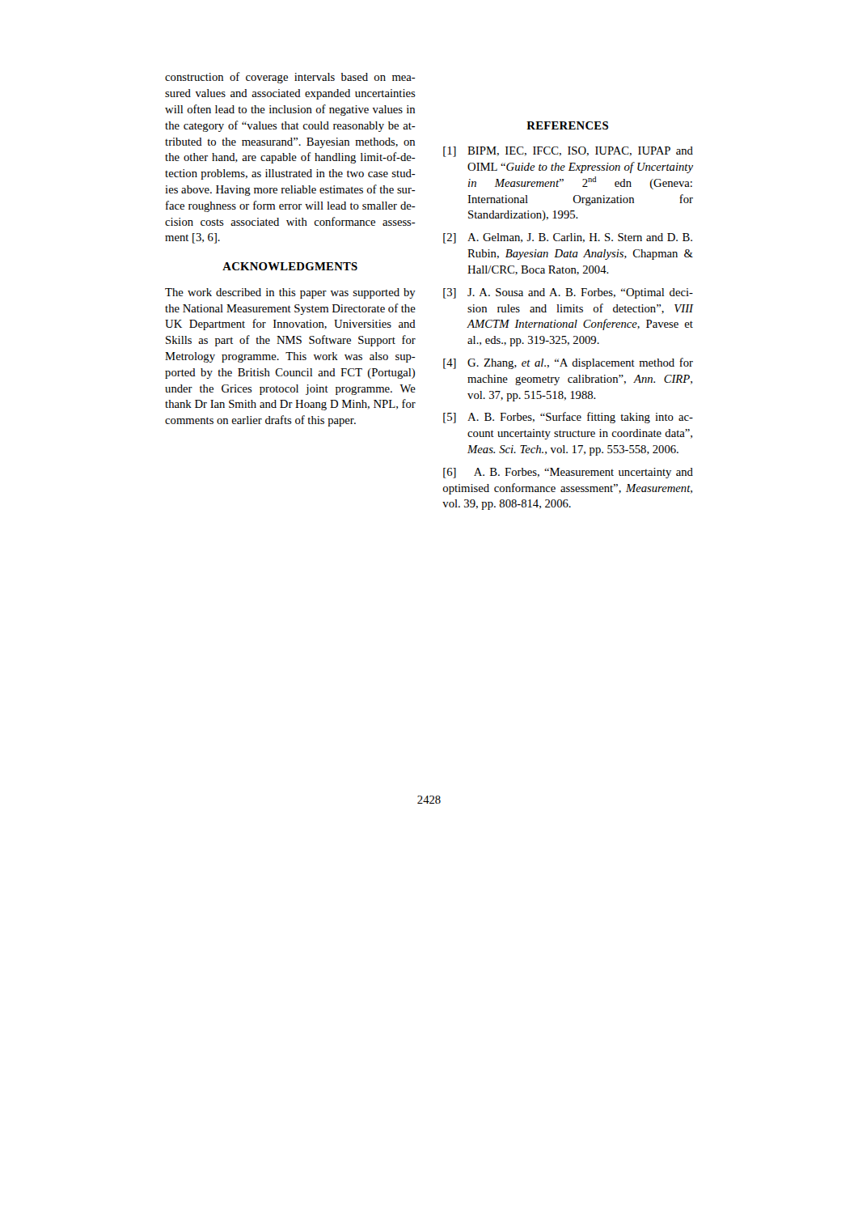construction of coverage intervals based on measured values and associated expanded uncertainties will often lead to the inclusion of negative values in the category of “values that could reasonably be attributed to the measurand”. Bayesian methods, on the other hand, are capable of handling limit-of-detection problems, as illustrated in the two case studies above. Having more reliable estimates of the surface roughness or form error will lead to smaller decision costs associated with conformance assessment [3, 6].
Acknowledgments
The work described in this paper was supported by the National Measurement System Directorate of the UK Department for Innovation, Universities and Skills as part of the NMS Software Support for Metrology programme. This work was also supported by the British Council and FCT (Portugal) under the Grices protocol joint programme. We thank Dr Ian Smith and Dr Hoang D Minh, NPL, for comments on earlier drafts of this paper.
References
[1] BIPM, IEC, IFCC, ISO, IUPAC, IUPAP and OIML “Guide to the Expression of Uncertainty in Measurement” 2nd edn (Geneva: International Organization for Standardization), 1995.
[2] A. Gelman, J. B. Carlin, H. S. Stern and D. B. Rubin, Bayesian Data Analysis, Chapman & Hall/CRC, Boca Raton, 2004.
[3] J. A. Sousa and A. B. Forbes, “Optimal decision rules and limits of detection”, VIII AMCTM International Conference, Pavese et al., eds., pp. 319-325, 2009.
[4] G. Zhang, et al., “A displacement method for machine geometry calibration”, Ann. CIRP, vol. 37, pp. 515-518, 1988.
[5] A. B. Forbes, “Surface fitting taking into account uncertainty structure in coordinate data”, Meas. Sci. Tech., vol. 17, pp. 553-558, 2006.
[6] A. B. Forbes, “Measurement uncertainty and optimised conformance assessment”, Measurement, vol. 39, pp. 808-814, 2006.
2428